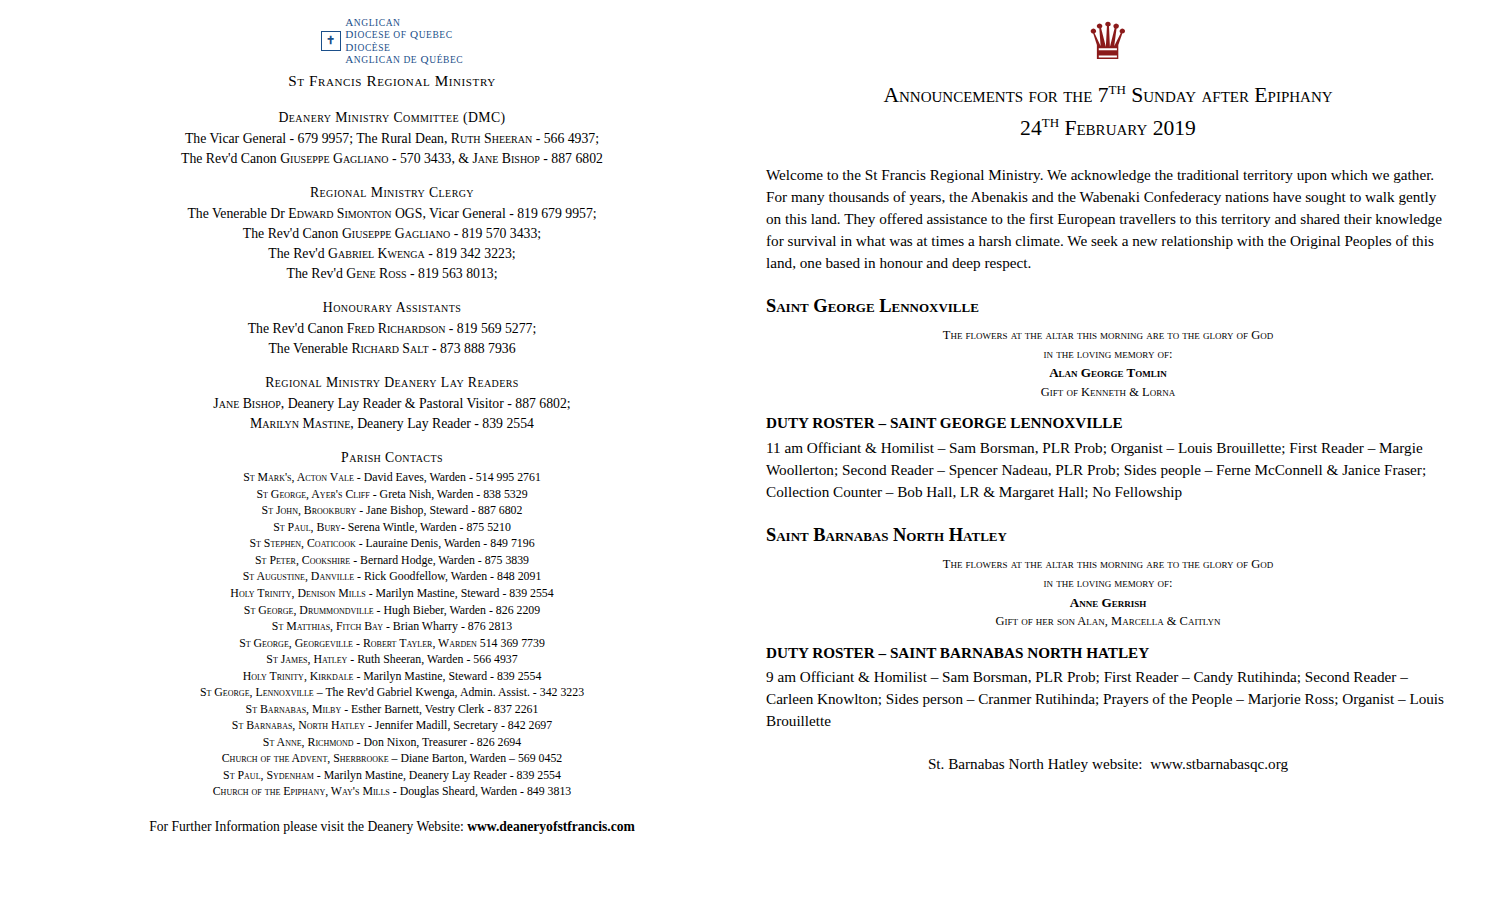✝ANGLICAN
DIOCESE OF QUEBEC
DIOCÈSE
ANGLICAN DE QUÉBEC
St Francis Regional Ministry
Deanery Ministry Committee (DMC)
The Vicar General - 679 9957; The Rural Dean, Ruth Sheeran - 566 4937;
The Rev'd Canon Giuseppe Gagliano - 570 3433, & Jane Bishop - 887 6802
Regional Ministry Clergy
The Venerable Dr Edward Simonton OGS, Vicar General - 819 679 9957;
The Rev'd Canon Giuseppe Gagliano - 819 570 3433;
The Rev'd Gabriel Kwenga - 819 342 3223;
The Rev'd Gene Ross - 819 563 8013;
Honourary Assistants
The Rev'd Canon Fred Richardson - 819 569 5277;
The Venerable Richard Salt - 873 888 7936
Regional Ministry Deanery Lay Readers
Jane Bishop, Deanery Lay Reader & Pastoral Visitor - 887 6802;
Marilyn Mastine, Deanery Lay Reader - 839 2554
Parish Contacts
St Mark's, Acton Vale - David Eaves, Warden - 514 995 2761
St George, Ayer's Cliff - Greta Nish, Warden - 838 5329
St John, Brookbury - Jane Bishop, Steward - 887 6802
St Paul, Bury- Serena Wintle, Warden - 875 5210
St Stephen, Coaticook - Lauraine Denis, Warden - 849 7196
St Peter, Cookshire - Bernard Hodge, Warden - 875 3839
St Augustine, Danville - Rick Goodfellow, Warden - 848 2091
Holy Trinity, Denison Mills - Marilyn Mastine, Steward - 839 2554
St George, Drummondville - Hugh Bieber, Warden - 826 2209
St Matthias, Fitch Bay - Brian Wharry - 876 2813
St George, Georgeville - Robert Tayler, Warden 514 369 7739
St James, Hatley - Ruth Sheeran, Warden - 566 4937
Holy Trinity, Kirkdale - Marilyn Mastine, Steward - 839 2554
St George, Lennoxville – The Rev'd Gabriel Kwenga, Admin. Assist. - 342 3223
St Barnabas, Milby - Esther Barnett, Vestry Clerk - 837 2261
St Barnabas, North Hatley - Jennifer Madill, Secretary - 842 2697
St Anne, Richmond - Don Nixon, Treasurer - 826 2694
Church of the Advent, Sherbrooke – Diane Barton, Warden – 569 0452
St Paul, Sydenham - Marilyn Mastine, Deanery Lay Reader - 839 2554
Church of the Epiphany, Way's Mills - Douglas Sheard, Warden - 849 3813
For Further Information please visit the Deanery Website: www.deaneryofstfrancis.com
♛
Announcements for the 7th Sunday after Epiphany
24th February 2019
Welcome to the St Francis Regional Ministry. We acknowledge the traditional territory upon which we gather. For many thousands of years, the Abenakis and the Wabenaki Confederacy nations have sought to walk gently on this land. They offered assistance to the first European travellers to this territory and shared their knowledge for survival in what was at times a harsh climate. We seek a new relationship with the Original Peoples of this land, one based in honour and deep respect.
Saint George Lennoxville
The flowers at the altar this morning are to the glory of God
in the loving memory of:
Alan George Tomlin
Gift of Kenneth & Lorna
DUTY ROSTER – SAINT GEORGE LENNOXVILLE
11 am Officiant & Homilist – Sam Borsman, PLR Prob; Organist – Louis Brouillette; First Reader – Margie Woollerton; Second Reader – Spencer Nadeau, PLR Prob; Sides people – Ferne McConnell & Janice Fraser; Collection Counter – Bob Hall, LR & Margaret Hall; No Fellowship
Saint Barnabas North Hatley
The flowers at the altar this morning are to the glory of God
in the loving memory of:
Anne Gerrish
Gift of her son Alan, Marcella & Caitlyn
DUTY ROSTER – SAINT BARNABAS NORTH HATLEY
9 am Officiant & Homilist – Sam Borsman, PLR Prob; First Reader – Candy Rutihinda; Second Reader – Carleen Knowlton; Sides person – Cranmer Rutihinda; Prayers of the People – Marjorie Ross; Organist – Louis Brouillette
St. Barnabas North Hatley website: www.stbarnabasqc.org